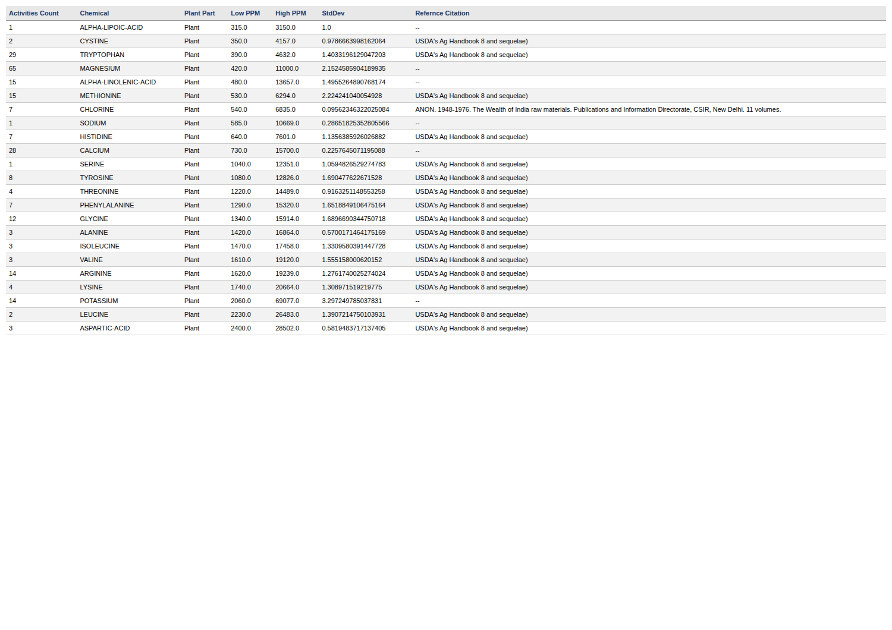| Activities Count | Chemical | Plant Part | Low PPM | High PPM | StdDev | Refernce Citation |
| --- | --- | --- | --- | --- | --- | --- |
| 1 | ALPHA-LIPOIC-ACID | Plant | 315.0 | 3150.0 | 1.0 | -- |
| 2 | CYSTINE | Plant | 350.0 | 4157.0 | 0.9786663998162064 | USDA's Ag Handbook 8 and sequelae) |
| 29 | TRYPTOPHAN | Plant | 390.0 | 4632.0 | 1.4033196129047203 | USDA's Ag Handbook 8 and sequelae) |
| 65 | MAGNESIUM | Plant | 420.0 | 11000.0 | 2.1524585904189935 | -- |
| 15 | ALPHA-LINOLENIC-ACID | Plant | 480.0 | 13657.0 | 1.4955264890768174 | -- |
| 15 | METHIONINE | Plant | 530.0 | 6294.0 | 2.224241040054928 | USDA's Ag Handbook 8 and sequelae) |
| 7 | CHLORINE | Plant | 540.0 | 6835.0 | 0.09562346322025084 | ANON. 1948-1976. The Wealth of India raw materials. Publications and Information Directorate, CSIR, New Delhi. 11 volumes. |
| 1 | SODIUM | Plant | 585.0 | 10669.0 | 0.28651825352805566 | -- |
| 7 | HISTIDINE | Plant | 640.0 | 7601.0 | 1.1356385926026882 | USDA's Ag Handbook 8 and sequelae) |
| 28 | CALCIUM | Plant | 730.0 | 15700.0 | 0.2257645071195088 | -- |
| 1 | SERINE | Plant | 1040.0 | 12351.0 | 1.0594826529274783 | USDA's Ag Handbook 8 and sequelae) |
| 8 | TYROSINE | Plant | 1080.0 | 12826.0 | 1.690477622671528 | USDA's Ag Handbook 8 and sequelae) |
| 4 | THREONINE | Plant | 1220.0 | 14489.0 | 0.9163251148553258 | USDA's Ag Handbook 8 and sequelae) |
| 7 | PHENYLALANINE | Plant | 1290.0 | 15320.0 | 1.6518849106475164 | USDA's Ag Handbook 8 and sequelae) |
| 12 | GLYCINE | Plant | 1340.0 | 15914.0 | 1.6896690344750718 | USDA's Ag Handbook 8 and sequelae) |
| 3 | ALANINE | Plant | 1420.0 | 16864.0 | 0.5700171464175169 | USDA's Ag Handbook 8 and sequelae) |
| 3 | ISOLEUCINE | Plant | 1470.0 | 17458.0 | 1.3309580391447728 | USDA's Ag Handbook 8 and sequelae) |
| 3 | VALINE | Plant | 1610.0 | 19120.0 | 1.555158000620152 | USDA's Ag Handbook 8 and sequelae) |
| 14 | ARGININE | Plant | 1620.0 | 19239.0 | 1.2761740025274024 | USDA's Ag Handbook 8 and sequelae) |
| 4 | LYSINE | Plant | 1740.0 | 20664.0 | 1.308971519219775 | USDA's Ag Handbook 8 and sequelae) |
| 14 | POTASSIUM | Plant | 2060.0 | 69077.0 | 3.297249785037831 | -- |
| 2 | LEUCINE | Plant | 2230.0 | 26483.0 | 1.3907214750103931 | USDA's Ag Handbook 8 and sequelae) |
| 3 | ASPARTIC-ACID | Plant | 2400.0 | 28502.0 | 0.5819483717137405 | USDA's Ag Handbook 8 and sequelae) |